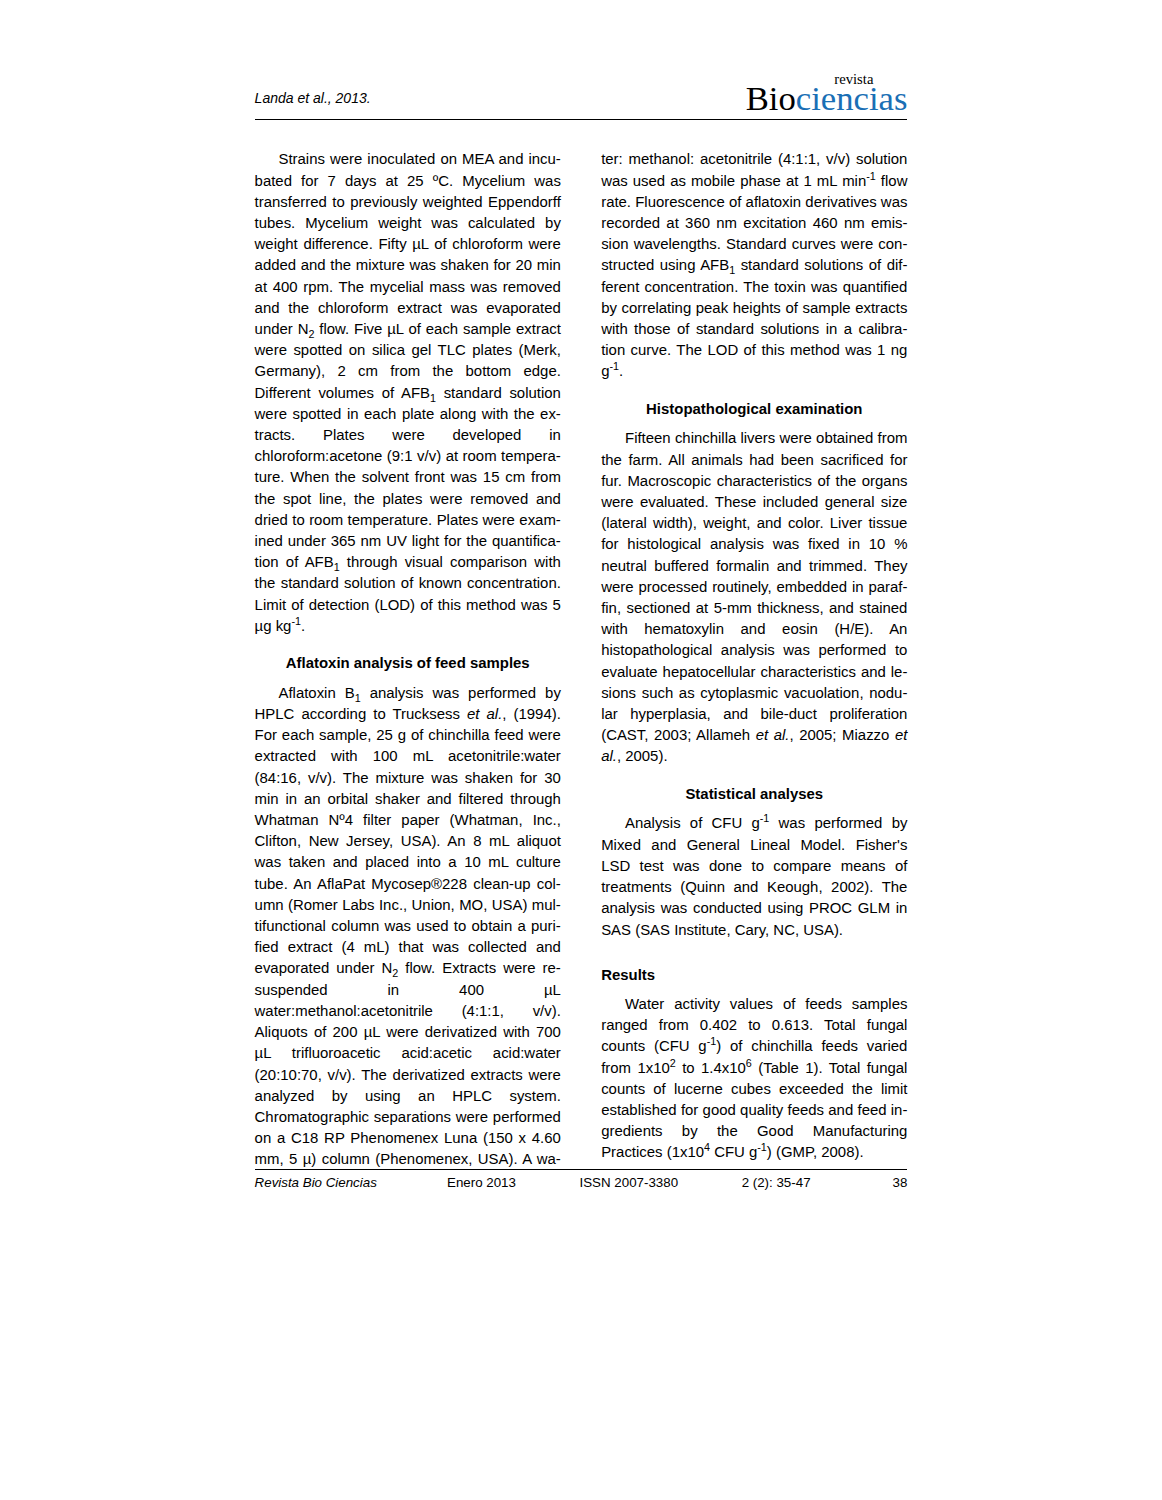Landa et al., 2013.
revista Bio ciencias
Strains were inoculated on MEA and incubated for 7 days at 25 ºC. Mycelium was transferred to previously weighted Eppendorff tubes. Mycelium weight was calculated by weight difference. Fifty µL of chloroform were added and the mixture was shaken for 20 min at 400 rpm. The mycelial mass was removed and the chloroform extract was evaporated under N2 flow. Five µL of each sample extract were spotted on silica gel TLC plates (Merk, Germany), 2 cm from the bottom edge. Different volumes of AFB1 standard solution were spotted in each plate along with the extracts. Plates were developed in chloroform:acetone (9:1 v/v) at room temperature. When the solvent front was 15 cm from the spot line, the plates were removed and dried to room temperature. Plates were examined under 365 nm UV light for the quantification of AFB1 through visual comparison with the standard solution of known concentration. Limit of detection (LOD) of this method was 5 µg kg-1.
Aflatoxin analysis of feed samples
Aflatoxin B1 analysis was performed by HPLC according to Trucksess et al., (1994). For each sample, 25 g of chinchilla feed were extracted with 100 mL acetonitrile:water (84:16, v/v). The mixture was shaken for 30 min in an orbital shaker and filtered through Whatman Nº4 filter paper (Whatman, Inc., Clifton, New Jersey, USA). An 8 mL aliquot was taken and placed into a 10 mL culture tube. An AflaPat Mycosep®228 clean-up column (Romer Labs Inc., Union, MO, USA) multifunctional column was used to obtain a purified extract (4 mL) that was collected and evaporated under N2 flow. Extracts were resuspended in 400 µL water:methanol:acetonitrile (4:1:1, v/v). Aliquots of 200 µL were derivatized with 700 µL trifluoroacetic acid:acetic acid:water (20:10:70, v/v). The derivatized extracts were analyzed by using an HPLC system. Chromatographic separations were performed on a C18 RP Phenomenex Luna (150 x 4.60 mm, 5 µ) column (Phenomenex, USA). A water: methanol: acetonitrile (4:1:1, v/v) solution was used as mobile phase at 1 mL min-1 flow rate. Fluorescence of aflatoxin derivatives was recorded at 360 nm excitation 460 nm emission wavelengths. Standard curves were constructed using AFB1 standard solutions of different concentration. The toxin was quantified by correlating peak heights of sample extracts with those of standard solutions in a calibration curve. The LOD of this method was 1 ng g-1.
Histopathological examination
Fifteen chinchilla livers were obtained from the farm. All animals had been sacrificed for fur. Macroscopic characteristics of the organs were evaluated. These included general size (lateral width), weight, and color. Liver tissue for histological analysis was fixed in 10 % neutral buffered formalin and trimmed. They were processed routinely, embedded in paraffin, sectioned at 5-mm thickness, and stained with hematoxylin and eosin (H/E). An histopathological analysis was performed to evaluate hepatocellular characteristics and lesions such as cytoplasmic vacuolation, nodular hyperplasia, and bile-duct proliferation (CAST, 2003; Allameh et al., 2005; Miazzo et al., 2005).
Statistical analyses
Analysis of CFU g-1 was performed by Mixed and General Lineal Model. Fisher's LSD test was done to compare means of treatments (Quinn and Keough, 2002). The analysis was conducted using PROC GLM in SAS (SAS Institute, Cary, NC, USA).
Results
Water activity values of feeds samples ranged from 0.402 to 0.613. Total fungal counts (CFU g-1) of chinchilla feeds varied from 1x102 to 1.4x106 (Table 1). Total fungal counts of lucerne cubes exceeded the limit established for good quality feeds and feed ingredients by the Good Manufacturing Practices (1x104 CFU g-1) (GMP, 2008).
Revista Bio Ciencias Enero 2013 ISSN 2007-3380 2 (2): 35-47 38